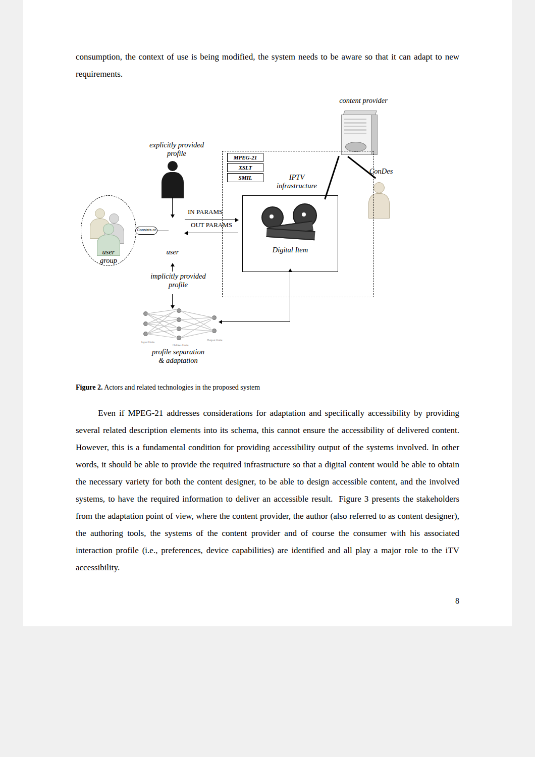consumption, the context of use is being modified, the system needs to be aware so that it can adapt to new requirements.
content provider
ConDes
explicitly provided
profile
user
user
group
Consists of
MPEG-21
XSLT
SMIL
IPTV
infrastructure
Digital Item
IN PARAMS
OUT PARAMS
implicitly provided
profile
Input Units
Hidden Units
Output Units
profile separation
& adaptation
Figure 2. Actors and related technologies in the proposed system
Even if MPEG-21 addresses considerations for adaptation and specifically accessibility by providing several related description elements into its schema, this cannot ensure the accessibility of delivered content. However, this is a fundamental condition for providing accessibility output of the systems involved. In other words, it should be able to provide the required infrastructure so that a digital content would be able to obtain the necessary variety for both the content designer, to be able to design accessible content, and the involved systems, to have the required information to deliver an accessible result. Figure 3 presents the stakeholders from the adaptation point of view, where the content provider, the author (also referred to as content designer), the authoring tools, the systems of the content provider and of course the consumer with his associated interaction profile (i.e., preferences, device capabilities) are identified and all play a major role to the iTV accessibility.
8